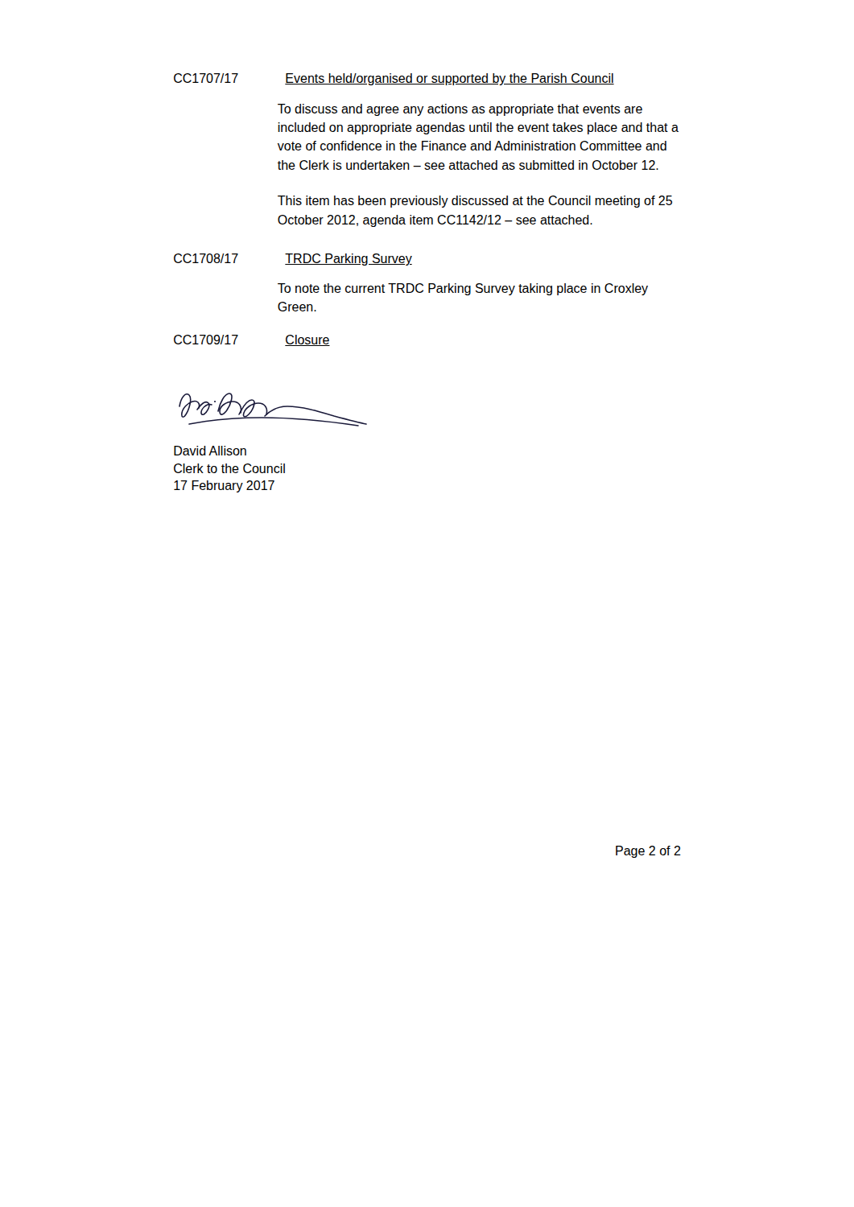CC1707/17
Events held/organised or supported by the Parish Council
To discuss and agree any actions as appropriate that events are included on appropriate agendas until the event takes place and that a vote of confidence in the Finance and Administration Committee and the Clerk is undertaken – see attached as submitted in October 12.
This item has been previously discussed at the Council meeting of 25 October 2012, agenda item CC1142/12 – see attached.
CC1708/17
TRDC Parking Survey
To note the current TRDC Parking Survey taking place in Croxley Green.
CC1709/17
Closure
David Allison
Clerk to the Council
17 February 2017
Page 2 of 2